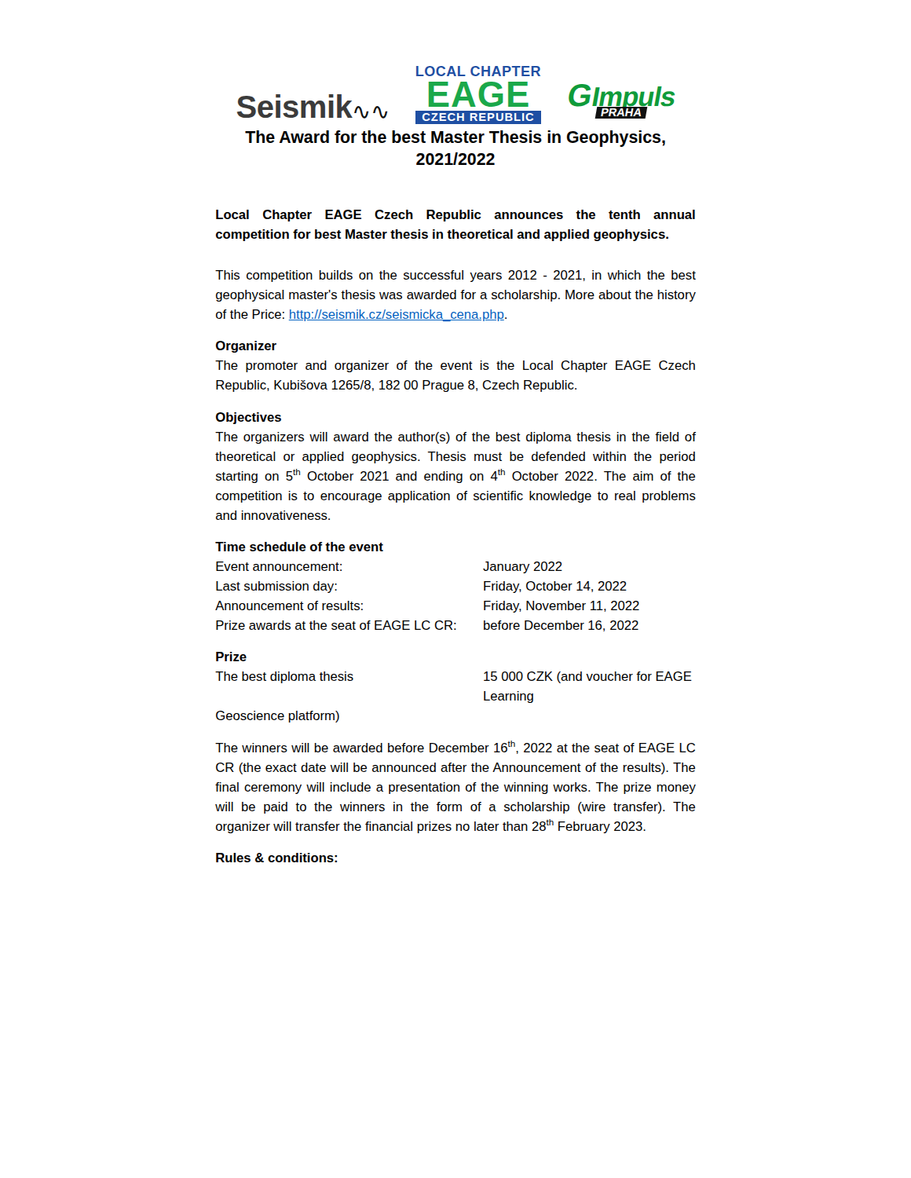Seismik∿∿
LOCAL CHAPTER EAGE CZECH REPUBLIC
GImpuls
PRAHA
The Award for the best Master Thesis in Geophysics, 2021/2022
Local Chapter EAGE Czech Republic announces the tenth annual competition for best Master thesis in theoretical and applied geophysics.
This competition builds on the successful years 2012 - 2021, in which the best geophysical master's thesis was awarded for a scholarship. More about the history of the Price: http://seismik.cz/seismicka_cena.php.
Organizer
The promoter and organizer of the event is the Local Chapter EAGE Czech Republic, Kubišova 1265/8, 182 00 Prague 8, Czech Republic.
Objectives
The organizers will award the author(s) of the best diploma thesis in the field of theoretical or applied geophysics. Thesis must be defended within the period starting on 5th October 2021 and ending on 4th October 2022. The aim of the competition is to encourage application of scientific knowledge to real problems and innovativeness.
Time schedule of the event
Event announcement: January 2022
Last submission day: Friday, October 14, 2022
Announcement of results: Friday, November 11, 2022
Prize awards at the seat of EAGE LC CR: before December 16, 2022
Prize
The best diploma thesis 15 000 CZK (and voucher for EAGE Learning
Geoscience platform)
The winners will be awarded before December 16th, 2022 at the seat of EAGE LC CR (the exact date will be announced after the Announcement of the results). The final ceremony will include a presentation of the winning works. The prize money will be paid to the winners in the form of a scholarship (wire transfer). The organizer will transfer the financial prizes no later than 28th February 2023.
Rules & conditions: